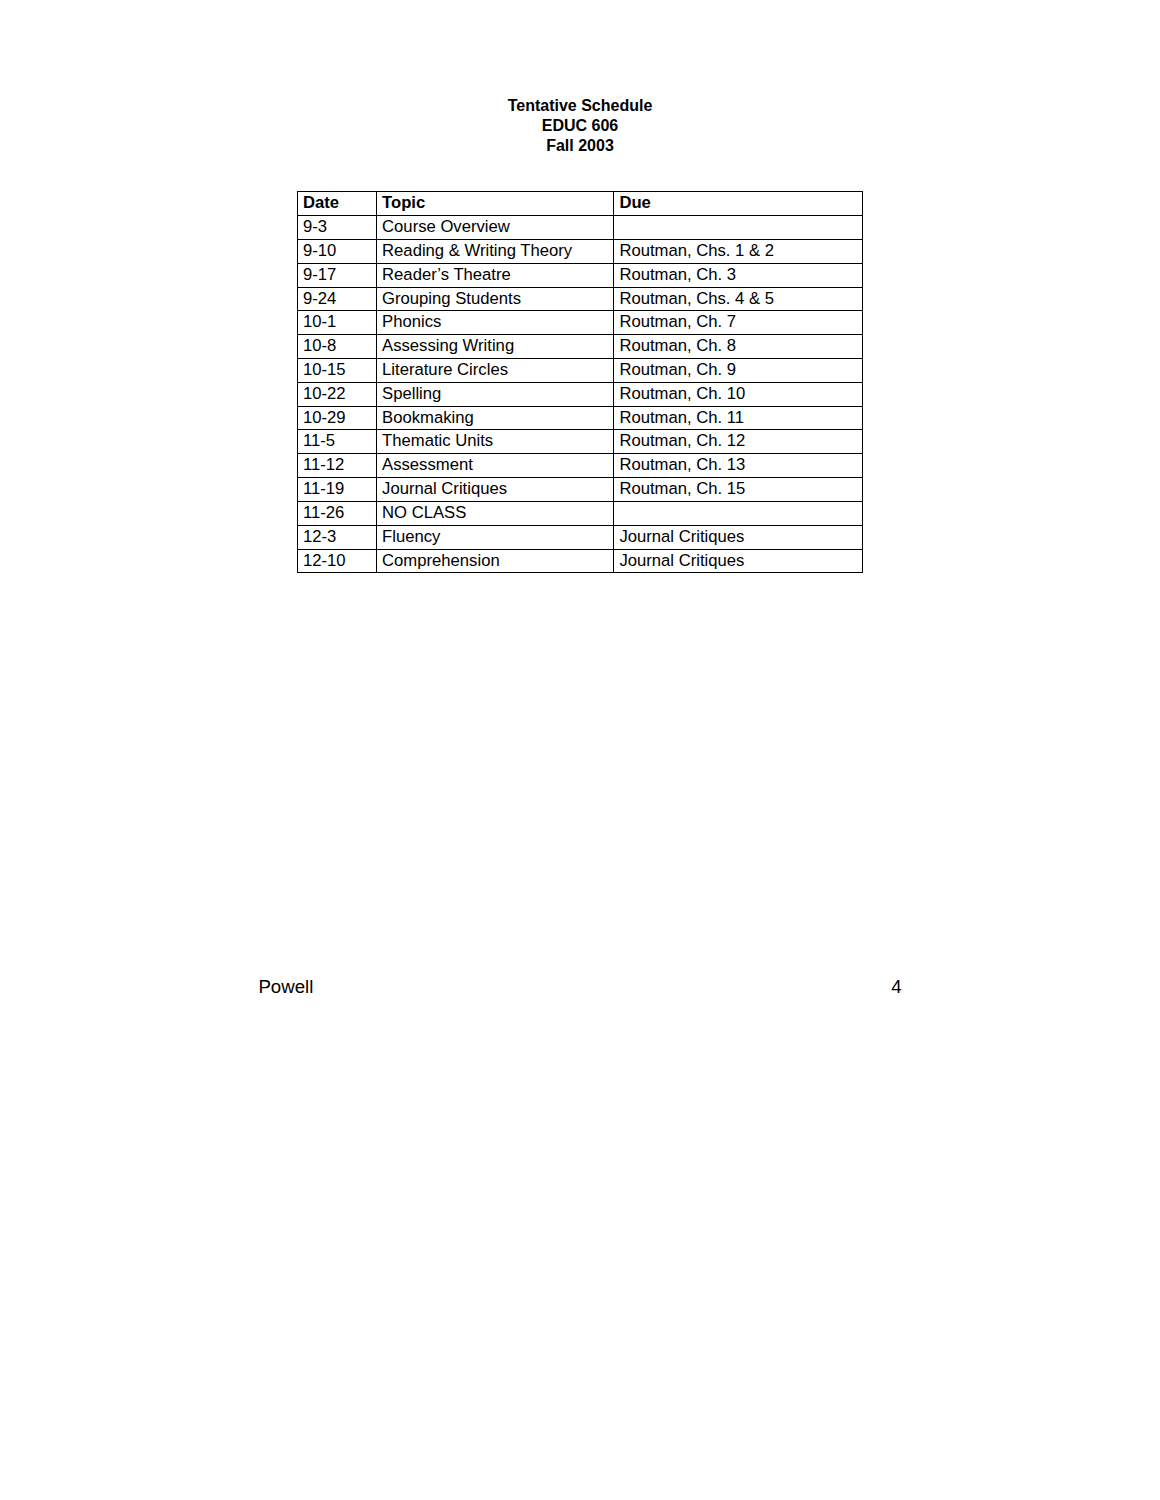Tentative Schedule
EDUC 606
Fall 2003
| Date | Topic | Due |
| --- | --- | --- |
| 9-3 | Course Overview | |
| 9-10 | Reading & Writing Theory | Routman, Chs. 1 & 2 |
| 9-17 | Reader’s Theatre | Routman, Ch. 3 |
| 9-24 | Grouping Students | Routman, Chs. 4 & 5 |
| 10-1 | Phonics | Routman, Ch. 7 |
| 10-8 | Assessing Writing | Routman, Ch. 8 |
| 10-15 | Literature Circles | Routman, Ch. 9 |
| 10-22 | Spelling | Routman, Ch. 10 |
| 10-29 | Bookmaking | Routman, Ch. 11 |
| 11-5 | Thematic Units | Routman, Ch. 12 |
| 11-12 | Assessment | Routman, Ch. 13 |
| 11-19 | Journal Critiques | Routman, Ch. 15 |
| 11-26 | NO CLASS | |
| 12-3 | Fluency | Journal Critiques |
| 12-10 | Comprehension | Journal Critiques |
Powell
4